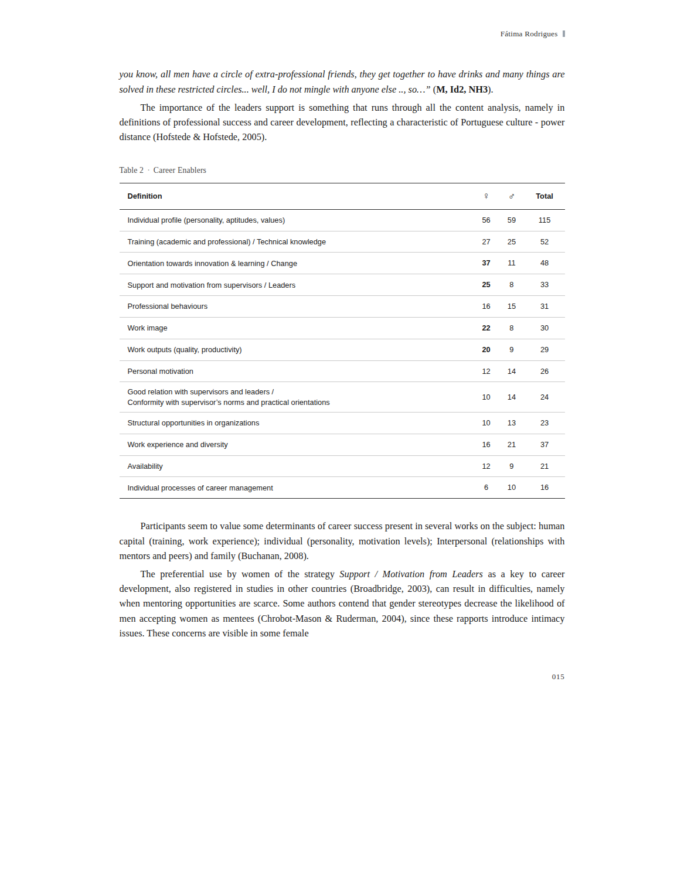Fátima Rodrigues
you know, all men have a circle of extra-professional friends, they get together to have drinks and many things are solved in these restricted circles... well, I do not mingle with anyone else .., so…” (M, Id2, NH3).
The importance of the leaders support is something that runs through all the content analysis, namely in definitions of professional success and career development, reflecting a characteristic of Portuguese culture - power distance (Hofstede & Hofstede, 2005).
Table 2·Career Enablers
| Definition | ♀ | ♂ | Total |
| --- | --- | --- | --- |
| Individual profile (personality, aptitudes, values) | 56 | 59 | 115 |
| Training (academic and professional) / Technical knowledge | 27 | 25 | 52 |
| Orientation towards innovation & learning / Change | 37 | 11 | 48 |
| Support and motivation from supervisors / Leaders | 25 | 8 | 33 |
| Professional behaviours | 16 | 15 | 31 |
| Work image | 22 | 8 | 30 |
| Work outputs (quality, productivity) | 20 | 9 | 29 |
| Personal motivation | 12 | 14 | 26 |
| Good relation with supervisors and leaders / Conformity with supervisor’s norms and practical orientations | 10 | 14 | 24 |
| Structural opportunities in organizations | 10 | 13 | 23 |
| Work experience and diversity | 16 | 21 | 37 |
| Availability | 12 | 9 | 21 |
| Individual processes of career management | 6 | 10 | 16 |
Participants seem to value some determinants of career success present in several works on the subject: human capital (training, work experience); individual (personality, motivation levels); Interpersonal (relationships with mentors and peers) and family (Buchanan, 2008).
The preferential use by women of the strategy Support / Motivation from Leaders as a key to career development, also registered in studies in other countries (Broadbridge, 2003), can result in difficulties, namely when mentoring opportunities are scarce. Some authors contend that gender stereotypes decrease the likelihood of men accepting women as mentees (Chrobot-Mason & Ruderman, 2004), since these rapports introduce intimacy issues. These concerns are visible in some female
015